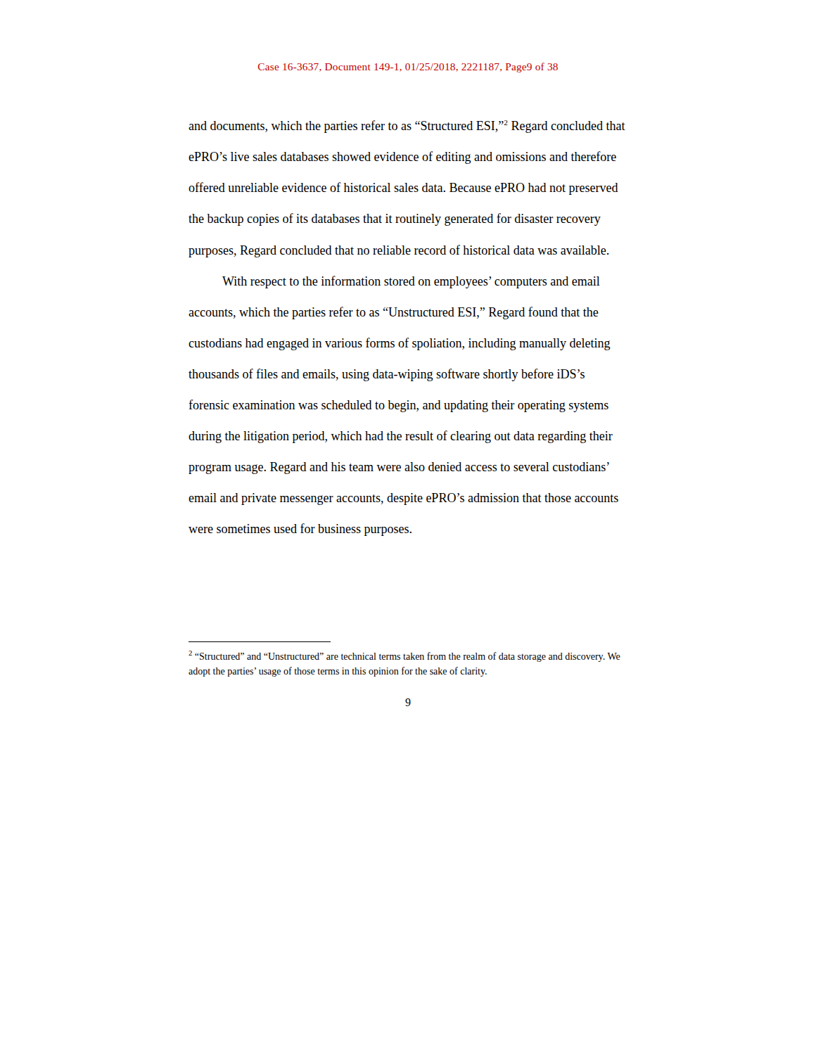Case 16-3637, Document 149-1, 01/25/2018, 2221187, Page9 of 38
and documents, which the parties refer to as “Structured ESI,”2 Regard concluded that ePRO’s live sales databases showed evidence of editing and omissions and therefore offered unreliable evidence of historical sales data. Because ePRO had not preserved the backup copies of its databases that it routinely generated for disaster recovery purposes, Regard concluded that no reliable record of historical data was available.
With respect to the information stored on employees’ computers and email accounts, which the parties refer to as “Unstructured ESI,” Regard found that the custodians had engaged in various forms of spoliation, including manually deleting thousands of files and emails, using data-wiping software shortly before iDS’s forensic examination was scheduled to begin, and updating their operating systems during the litigation period, which had the result of clearing out data regarding their program usage. Regard and his team were also denied access to several custodians’ email and private messenger accounts, despite ePRO’s admission that those accounts were sometimes used for business purposes.
2 “Structured” and “Unstructured” are technical terms taken from the realm of data storage and discovery. We adopt the parties’ usage of those terms in this opinion for the sake of clarity.
9